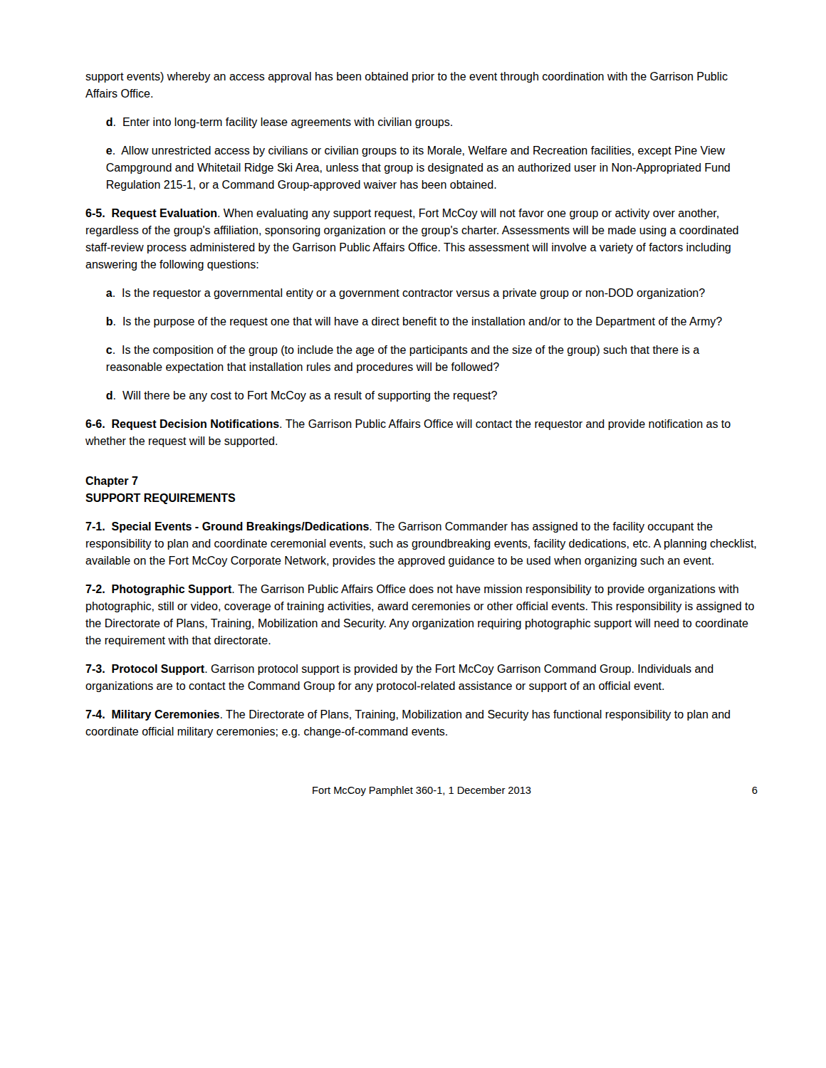support events) whereby an access approval has been obtained prior to the event through coordination with the Garrison Public Affairs Office.
d. Enter into long-term facility lease agreements with civilian groups.
e. Allow unrestricted access by civilians or civilian groups to its Morale, Welfare and Recreation facilities, except Pine View Campground and Whitetail Ridge Ski Area, unless that group is designated as an authorized user in Non-Appropriated Fund Regulation 215-1, or a Command Group-approved waiver has been obtained.
6-5. Request Evaluation. When evaluating any support request, Fort McCoy will not favor one group or activity over another, regardless of the group's affiliation, sponsoring organization or the group's charter. Assessments will be made using a coordinated staff-review process administered by the Garrison Public Affairs Office. This assessment will involve a variety of factors including answering the following questions:
a. Is the requestor a governmental entity or a government contractor versus a private group or non-DOD organization?
b. Is the purpose of the request one that will have a direct benefit to the installation and/or to the Department of the Army?
c. Is the composition of the group (to include the age of the participants and the size of the group) such that there is a reasonable expectation that installation rules and procedures will be followed?
d. Will there be any cost to Fort McCoy as a result of supporting the request?
6-6. Request Decision Notifications. The Garrison Public Affairs Office will contact the requestor and provide notification as to whether the request will be supported.
Chapter 7
SUPPORT REQUIREMENTS
7-1. Special Events - Ground Breakings/Dedications. The Garrison Commander has assigned to the facility occupant the responsibility to plan and coordinate ceremonial events, such as groundbreaking events, facility dedications, etc. A planning checklist, available on the Fort McCoy Corporate Network, provides the approved guidance to be used when organizing such an event.
7-2. Photographic Support. The Garrison Public Affairs Office does not have mission responsibility to provide organizations with photographic, still or video, coverage of training activities, award ceremonies or other official events. This responsibility is assigned to the Directorate of Plans, Training, Mobilization and Security. Any organization requiring photographic support will need to coordinate the requirement with that directorate.
7-3. Protocol Support. Garrison protocol support is provided by the Fort McCoy Garrison Command Group. Individuals and organizations are to contact the Command Group for any protocol-related assistance or support of an official event.
7-4. Military Ceremonies. The Directorate of Plans, Training, Mobilization and Security has functional responsibility to plan and coordinate official military ceremonies; e.g. change-of-command events.
Fort McCoy Pamphlet 360-1, 1 December 2013 6